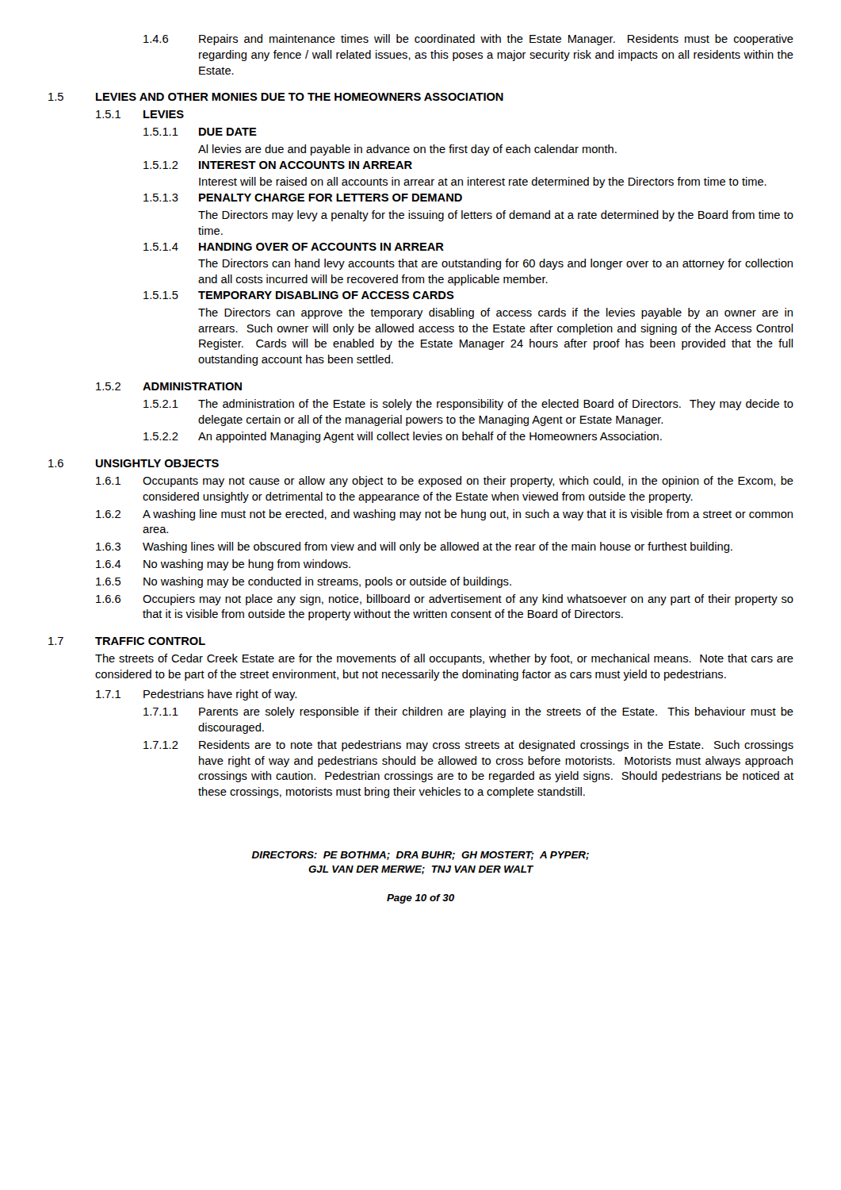1.4.6
Repairs and maintenance times will be coordinated with the Estate Manager. Residents must be cooperative regarding any fence / wall related issues, as this poses a major security risk and impacts on all residents within the Estate.
1.5
Levies and other monies due to the Homeowners Association
1.5.1
Levies
1.5.1.1
DUE DATE
Al levies are due and payable in advance on the first day of each calendar month.
1.5.1.2
INTEREST ON ACCOUNTS IN ARREAR
Interest will be raised on all accounts in arrear at an interest rate determined by the Directors from time to time.
1.5.1.3
PENALTY CHARGE FOR LETTERS OF DEMAND
The Directors may levy a penalty for the issuing of letters of demand at a rate determined by the Board from time to time.
1.5.1.4
HANDING OVER OF ACCOUNTS IN ARREAR
The Directors can hand levy accounts that are outstanding for 60 days and longer over to an attorney for collection and all costs incurred will be recovered from the applicable member.
1.5.1.5
TEMPORARY DISABLING OF ACCESS CARDS
The Directors can approve the temporary disabling of access cards if the levies payable by an owner are in arrears. Such owner will only be allowed access to the Estate after completion and signing of the Access Control Register. Cards will be enabled by the Estate Manager 24 hours after proof has been provided that the full outstanding account has been settled.
1.5.2
Administration
1.5.2.1
The administration of the Estate is solely the responsibility of the elected Board of Directors. They may decide to delegate certain or all of the managerial powers to the Managing Agent or Estate Manager.
1.5.2.2
An appointed Managing Agent will collect levies on behalf of the Homeowners Association.
1.6
Unsightly objects
1.6.1
Occupants may not cause or allow any object to be exposed on their property, which could, in the opinion of the Excom, be considered unsightly or detrimental to the appearance of the Estate when viewed from outside the property.
1.6.2
A washing line must not be erected, and washing may not be hung out, in such a way that it is visible from a street or common area.
1.6.3
Washing lines will be obscured from view and will only be allowed at the rear of the main house or furthest building.
1.6.4
No washing may be hung from windows.
1.6.5
No washing may be conducted in streams, pools or outside of buildings.
1.6.6
Occupiers may not place any sign, notice, billboard or advertisement of any kind whatsoever on any part of their property so that it is visible from outside the property without the written consent of the Board of Directors.
1.7
Traffic control
The streets of Cedar Creek Estate are for the movements of all occupants, whether by foot, or mechanical means. Note that cars are considered to be part of the street environment, but not necessarily the dominating factor as cars must yield to pedestrians.
1.7.1
Pedestrians have right of way.
1.7.1.1
Parents are solely responsible if their children are playing in the streets of the Estate. This behaviour must be discouraged.
1.7.1.2
Residents are to note that pedestrians may cross streets at designated crossings in the Estate. Such crossings have right of way and pedestrians should be allowed to cross before motorists. Motorists must always approach crossings with caution. Pedestrian crossings are to be regarded as yield signs. Should pedestrians be noticed at these crossings, motorists must bring their vehicles to a complete standstill.
DIRECTORS: PE BOTHMA; DRA BUHR; GH MOSTERT; A PYPER;
GJL VAN DER MERWE; TNJ VAN DER WALT
Page 10 of 30